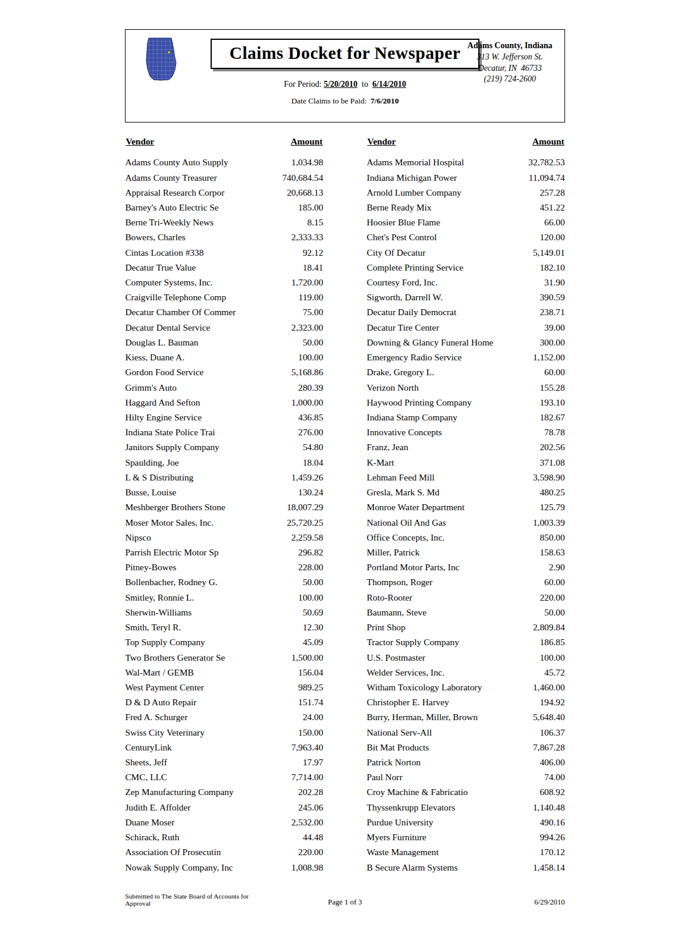Claims Docket for Newspaper
Adams County, Indiana
313 W. Jefferson St.
Decatur, IN 46733
(219) 724-2600
For Period: 5/20/2010 to 6/14/2010
Date Claims to be Paid: 7/6/2010
| Vendor | Amount | | Vendor | Amount |
| --- | --- | --- | --- | --- |
| Adams County Auto Supply | 1,034.98 | | Adams Memorial Hospital | 32,782.53 |
| Adams County Treasurer | 740,684.54 | | Indiana Michigan Power | 11,094.74 |
| Appraisal Research Corpor | 20,668.13 | | Arnold Lumber Company | 257.28 |
| Barney's Auto Electric Se | 185.00 | | Berne Ready Mix | 451.22 |
| Berne Tri-Weekly News | 8.15 | | Hoosier Blue Flame | 66.00 |
| Bowers, Charles | 2,333.33 | | Chet's Pest Control | 120.00 |
| Cintas Location #338 | 92.12 | | City Of Decatur | 5,149.01 |
| Decatur True Value | 18.41 | | Complete Printing Service | 182.10 |
| Computer Systems, Inc. | 1,720.00 | | Courtesy Ford, Inc. | 31.90 |
| Craigville Telephone Comp | 119.00 | | Sigworth, Darrell W. | 390.59 |
| Decatur Chamber Of Commer | 75.00 | | Decatur Daily Democrat | 238.71 |
| Decatur Dental Service | 2,323.00 | | Decatur Tire Center | 39.00 |
| Douglas L. Bauman | 50.00 | | Downing & Glancy Funeral Home | 300.00 |
| Kiess, Duane A. | 100.00 | | Emergency Radio Service | 1,152.00 |
| Gordon Food Service | 5,168.86 | | Drake, Gregory L. | 60.00 |
| Grimm's Auto | 280.39 | | Verizon North | 155.28 |
| Haggard And Sefton | 1,000.00 | | Haywood Printing Company | 193.10 |
| Hilty Engine Service | 436.85 | | Indiana Stamp Company | 182.67 |
| Indiana State Police Trai | 276.00 | | Innovative Concepts | 78.78 |
| Janitors Supply Company | 54.80 | | Franz, Jean | 202.56 |
| Spaulding, Joe | 18.04 | | K-Mart | 371.08 |
| L & S Distributing | 1,459.26 | | Lehman Feed Mill | 3,598.90 |
| Busse, Louise | 130.24 | | Gresla, Mark S. Md | 480.25 |
| Meshberger Brothers Stone | 18,007.29 | | Monroe Water Department | 125.79 |
| Moser Motor Sales, Inc. | 25,720.25 | | National Oil And Gas | 1,003.39 |
| Nipsco | 2,259.58 | | Office Concepts, Inc. | 850.00 |
| Parrish Electric Motor Sp | 296.82 | | Miller, Patrick | 158.63 |
| Pitney-Bowes | 228.00 | | Portland Motor Parts, Inc | 2.90 |
| Bollenbacher, Rodney G. | 50.00 | | Thompson, Roger | 60.00 |
| Smitley, Ronnie L. | 100.00 | | Roto-Rooter | 220.00 |
| Sherwin-Williams | 50.69 | | Baumann, Steve | 50.00 |
| Smith, Teryl R. | 12.30 | | Print Shop | 2,809.84 |
| Top Supply Company | 45.09 | | Tractor Supply Company | 186.85 |
| Two Brothers Generator Se | 1,500.00 | | U.S. Postmaster | 100.00 |
| Wal-Mart / GEMB | 156.04 | | Welder Services, Inc. | 45.72 |
| West Payment Center | 989.25 | | Witham Toxicology Laboratory | 1,460.00 |
| D & D Auto Repair | 151.74 | | Christopher E. Harvey | 194.92 |
| Fred A. Schurger | 24.00 | | Burry, Herman, Miller, Brown | 5,648.40 |
| Swiss City Veterinary | 150.00 | | National Serv-All | 106.37 |
| CenturyLink | 7,963.40 | | Bit Mat Products | 7,867.28 |
| Sheets, Jeff | 17.97 | | Patrick Norton | 406.00 |
| CMC, LLC | 7,714.00 | | Paul Norr | 74.00 |
| Zep Manufacturing Company | 202.28 | | Croy Machine & Fabricatio | 608.92 |
| Judith E. Affolder | 245.06 | | Thyssenkrupp Elevators | 1,140.48 |
| Duane Moser | 2,532.00 | | Purdue University | 490.16 |
| Schirack, Ruth | 44.48 | | Myers Furniture | 994.26 |
| Association Of Prosecutin | 220.00 | | Waste Management | 170.12 |
| Nowak Supply Company, Inc | 1,008.98 | | B Secure Alarm Systems | 1,458.14 |
Submitted to The State Board of Accounts for Approval
Page 1 of 3
6/29/2010